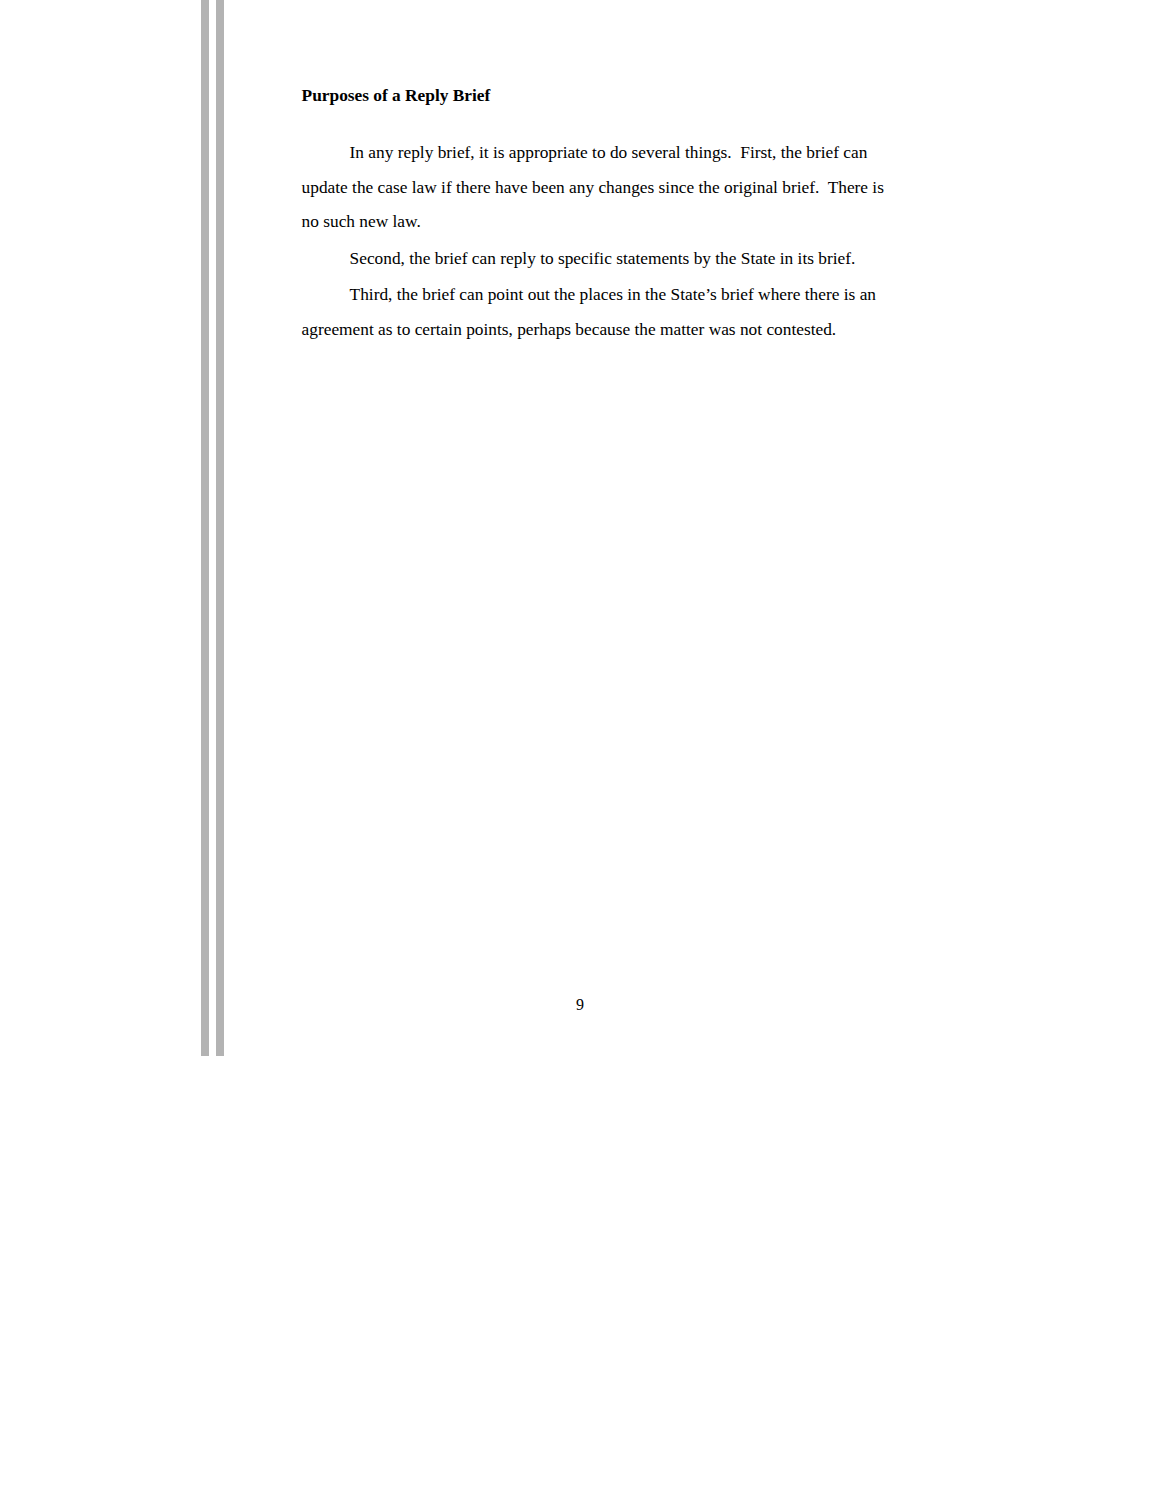Purposes of a Reply Brief
In any reply brief, it is appropriate to do several things. First, the brief can update the case law if there have been any changes since the original brief. There is no such new law.
Second, the brief can reply to specific statements by the State in its brief.
Third, the brief can point out the places in the State’s brief where there is an agreement as to certain points, perhaps because the matter was not contested.
9